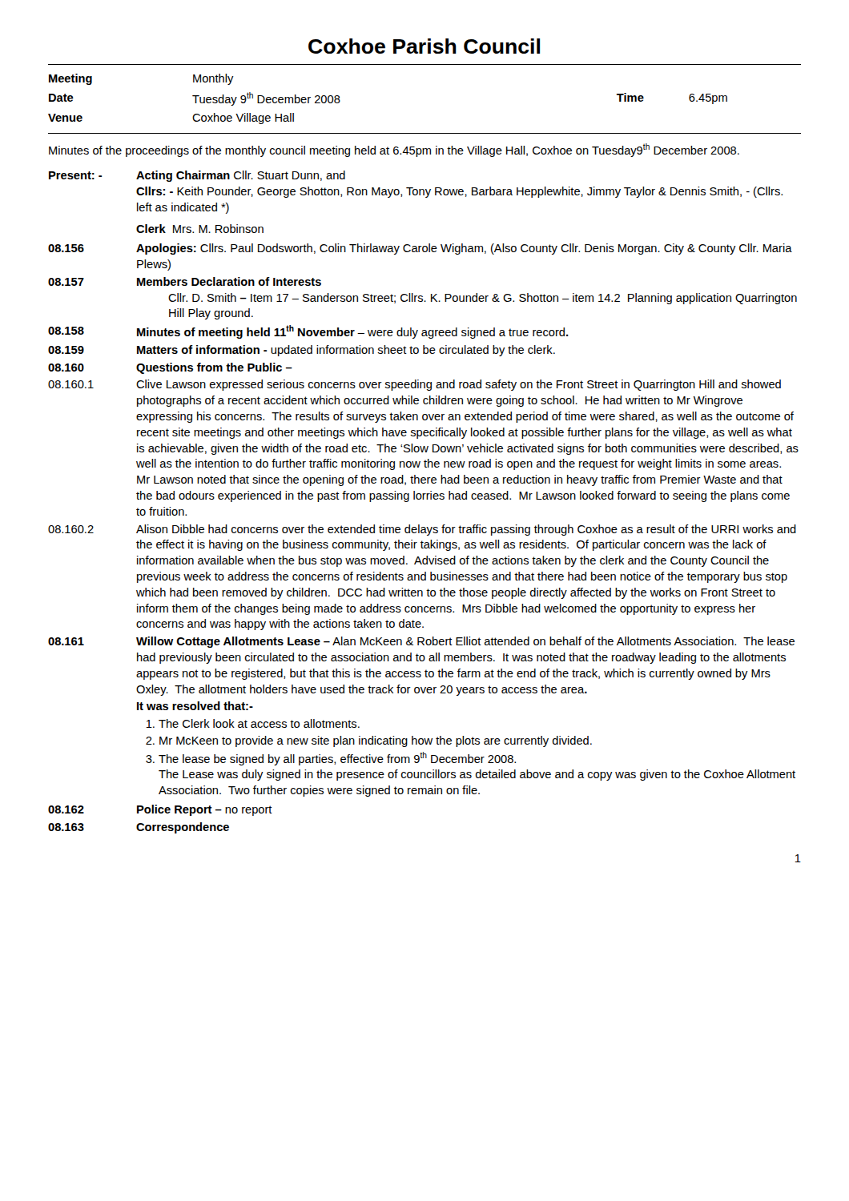Coxhoe Parish Council
| Meeting | Monthly | | |
| Date | Tuesday 9 th December 2008 | Time | 6.45pm |
| Venue | Coxhoe Village Hall |
Minutes of the proceedings of the monthly council meeting held at 6.45pm in the Village Hall, Coxhoe on Tuesday9th December 2008.
| Present: - | Acting Chairman Cllr. Stuart Dunn, and Cllrs: - Keith Pounder, George Shotton, Ron Mayo, Tony Rowe, Barbara Hepplewhite, Jimmy Taylor & Dennis Smith, - (Cllrs. left as indicated *) Clerk Mrs. M. Robinson |
| 08.156 | Apologies: Cllrs. Paul Dodsworth, Colin Thirlaway Carole Wigham, (Also County Cllr. Denis Morgan. City & County Cllr. Maria Plews) |
| 08.157 | Members Declaration of Interests Cllr. D. Smith – Item 17 – Sanderson Street; Cllrs. K. Pounder & G. Shotton – item 14.2 Planning application Quarrington Hill Play ground. |
| 08.158 | Minutes of meeting held 11 th November – were duly agreed signed a true record . |
| 08.159 | Matters of information - updated information sheet to be circulated by the clerk. |
| 08.160 | Questions from the Public – |
| 08.160.1 | Clive Lawson expressed serious concerns over speeding and road safety on the Front Street in Quarrington Hill and showed photographs of a recent accident which occurred while children were going to school. He had written to Mr Wingrove expressing his concerns. The results of surveys taken over an extended period of time were shared, as well as the outcome of recent site meetings and other meetings which have specifically looked at possible further plans for the village, as well as what is achievable, given the width of the road etc. The ‘Slow Down’ vehicle activated signs for both communities were described, as well as the intention to do further traffic monitoring now the new road is open and the request for weight limits in some areas. Mr Lawson noted that since the opening of the road, there had been a reduction in heavy traffic from Premier Waste and that the bad odours experienced in the past from passing lorries had ceased. Mr Lawson looked forward to seeing the plans come to fruition. |
| 08.160.2 | Alison Dibble had concerns over the extended time delays for traffic passing through Coxhoe as a result of the URRI works and the effect it is having on the business community, their takings, as well as residents. Of particular concern was the lack of information available when the bus stop was moved. Advised of the actions taken by the clerk and the County Council the previous week to address the concerns of residents and businesses and that there had been notice of the temporary bus stop which had been removed by children. DCC had written to the those people directly affected by the works on Front Street to inform them of the changes being made to address concerns. Mrs Dibble had welcomed the opportunity to express her concerns and was happy with the actions taken to date. |
| 08.161 | Willow Cottage Allotments Lease – Alan McKeen & Robert Elliot attended on behalf of the Allotments Association. The lease had previously been circulated to the association and to all members. It was noted that the roadway leading to the allotments appears not to be registered, but that this is the access to the farm at the end of the track, which is currently owned by Mrs Oxley. The allotment holders have used the track for over 20 years to access the area . It was resolved that:- The Clerk look at access to allotments. Mr McKeen to provide a new site plan indicating how the plots are currently divided. The lease be signed by all parties, effective from 9 th December 2008. The Lease was duly signed in the presence of councillors as detailed above and a copy was given to the Coxhoe Allotment Association. Two further copies were signed to remain on file. |
| 08.162 | Police Report – no report |
| 08.163 | Correspondence |
1